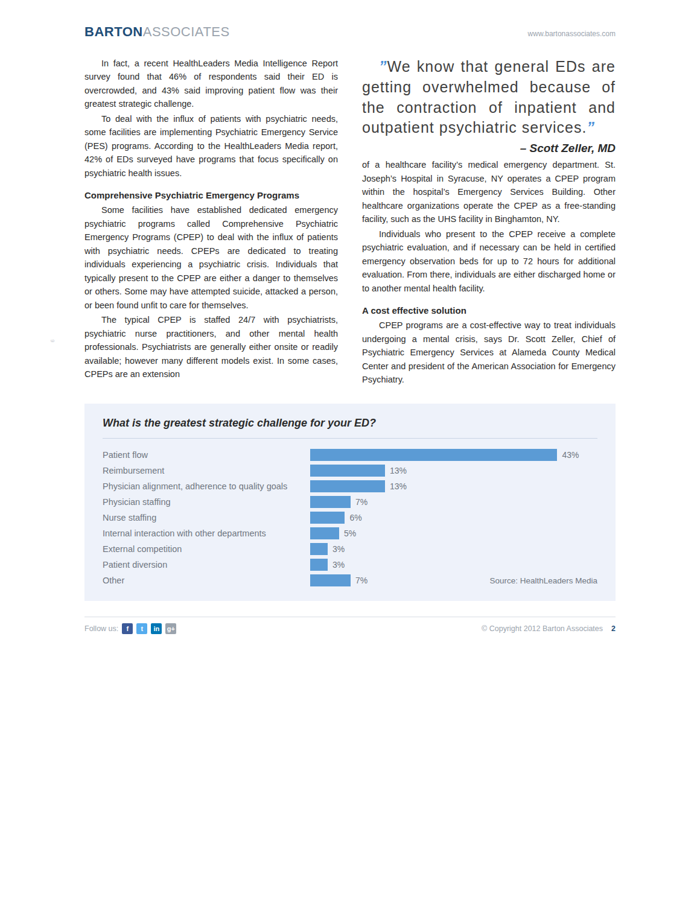BARTONASSOCIATES
www.bartonassociates.com
6
In fact, a recent HealthLeaders Media Intelligence Report survey found that 46% of respondents said their ED is overcrowded, and 43% said improving patient flow was their greatest strategic challenge.
To deal with the influx of patients with psychiatric needs, some facilities are implementing Psychiatric Emergency Service (PES) programs. According to the HealthLeaders Media report, 42% of EDs surveyed have programs that focus specifically on psychiatric health issues.
Comprehensive Psychiatric Emergency Programs
Some facilities have established dedicated emergency psychiatric programs called Comprehensive Psychiatric Emergency Programs (CPEP) to deal with the influx of patients with psychiatric needs. CPEPs are dedicated to treating individuals experiencing a psychiatric crisis. Individuals that typically present to the CPEP are either a danger to themselves or others. Some may have attempted suicide, attacked a person, or been found unfit to care for themselves.
The typical CPEP is staffed 24/7 with psychiatrists, psychiatric nurse practitioners, and other mental health professionals. Psychiatrists are generally either onsite or readily available; however many different models exist. In some cases, CPEPs are an extension
”We know that general EDs are getting overwhelmed because of the contraction of inpatient and outpatient psychiatric services.”
– Scott Zeller, MD
of a healthcare facility’s medical emergency department. St. Joseph’s Hospital in Syracuse, NY operates a CPEP program within the hospital’s Emergency Services Building. Other healthcare organizations operate the CPEP as a free-standing facility, such as the UHS facility in Binghamton, NY.
Individuals who present to the CPEP receive a complete psychiatric evaluation, and if necessary can be held in certified emergency observation beds for up to 72 hours for additional evaluation. From there, individuals are either discharged home or to another mental health facility.
A cost effective solution
CPEP programs are a cost-effective way to treat individuals undergoing a mental crisis, says Dr. Scott Zeller, Chief of Psychiatric Emergency Services at Alameda County Medical Center and president of the American Association for Emergency Psychiatry.
What is the greatest strategic challenge for your ED?
| Patient flow | 43% |
| Reimbursement | 13% |
| Physician alignment, adherence to quality goals | 13% |
| Physician staffing | 7% |
| Nurse staffing | 6% |
| Internal interaction with other departments | 5% |
| External competition | 3% |
| Patient diversion | 3% |
| Other | 7% |
Source: HealthLeaders Media
Follow us: f t in g+
© Copyright 2012 Barton Associates 2